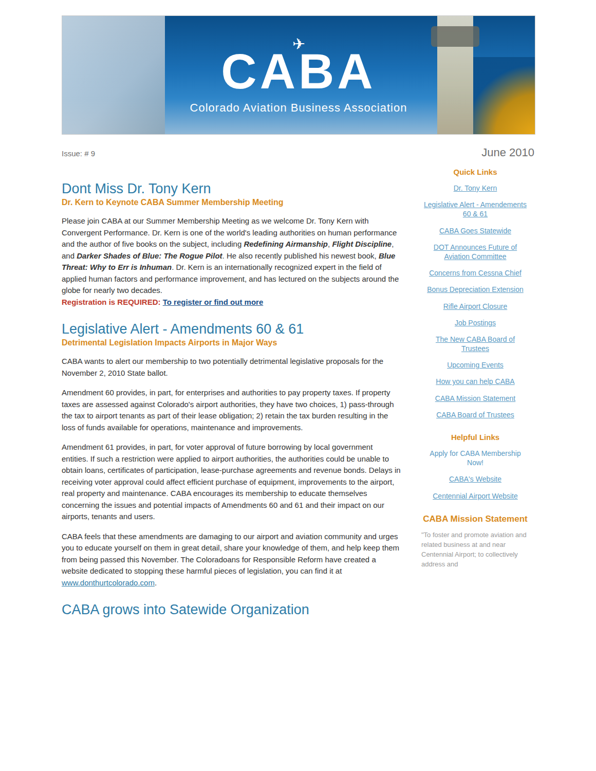✈
CABA
Colorado Aviation Business Association
Issue: # 9
June 2010
Dont Miss Dr. Tony Kern
Dr. Kern to Keynote CABA Summer Membership Meeting
Please join CABA at our Summer Membership Meeting as we welcome Dr. Tony Kern with Convergent Performance. Dr. Kern is one of the world's leading authorities on human performance and the author of five books on the subject, including Redefining Airmanship, Flight Discipline, and Darker Shades of Blue: The Rogue Pilot. He also recently published his newest book, Blue Threat: Why to Err is Inhuman. Dr. Kern is an internationally recognized expert in the field of applied human factors and performance improvement, and has lectured on the subjects around the globe for nearly two decades.
Registration is REQUIRED: To register or find out more
Legislative Alert - Amendments 60 & 61
Detrimental Legislation Impacts Airports in Major Ways
CABA wants to alert our membership to two potentially detrimental legislative proposals for the November 2, 2010 State ballot.
Amendment 60 provides, in part, for enterprises and authorities to pay property taxes. If property taxes are assessed against Colorado's airport authorities, they have two choices, 1) pass-through the tax to airport tenants as part of their lease obligation; 2) retain the tax burden resulting in the loss of funds available for operations, maintenance and improvements.
Amendment 61 provides, in part, for voter approval of future borrowing by local government entities. If such a restriction were applied to airport authorities, the authorities could be unable to obtain loans, certificates of participation, lease-purchase agreements and revenue bonds. Delays in receiving voter approval could affect efficient purchase of equipment, improvements to the airport, real property and maintenance. CABA encourages its membership to educate themselves concerning the issues and potential impacts of Amendments 60 and 61 and their impact on our airports, tenants and users.
CABA feels that these amendments are damaging to our airport and aviation community and urges you to educate yourself on them in great detail, share your knowledge of them, and help keep them from being passed this November. The Coloradoans for Responsible Reform have created a website dedicated to stopping these harmful pieces of legislation, you can find it at www.donthurtcolorado.com.
CABA grows into Satewide Organization
Quick Links
Dr. Tony Kern
Legislative Alert - Amendements 60 & 61
CABA Goes Statewide
DOT Announces Future of Aviation Committee
Concerns from Cessna Chief
Bonus Depreciation Extension
Rifle Airport Closure
Job Postings
The New CABA Board of Trustees
Upcoming Events
How you can help CABA
CABA Mission Statement
CABA Board of Trustees
Helpful Links
Apply for CABA Membership Now!
CABA's Website
Centennial Airport Website
CABA Mission Statement
"To foster and promote aviation and related business at and near Centennial Airport; to collectively address and